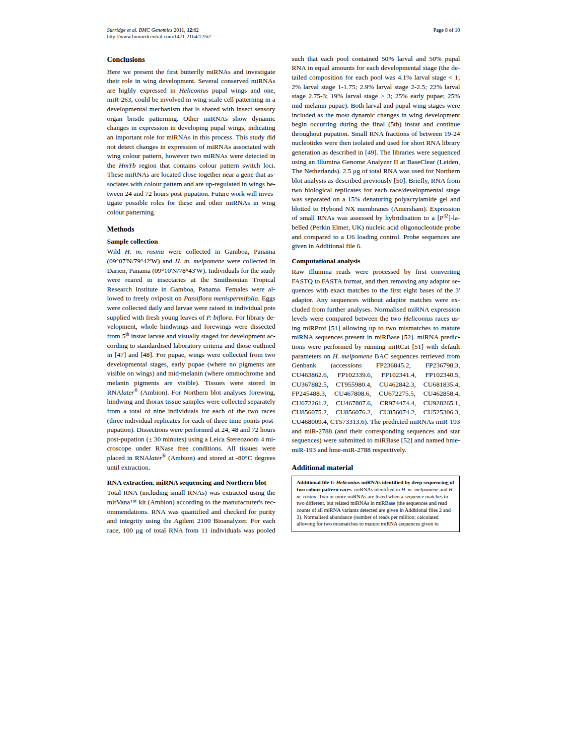Surridge et al. BMC Genomics 2011, 12:62
http://www.biomedcentral.com/1471-2164/12/62
Page 8 of 10
Conclusions
Here we present the first butterfly miRNAs and investigate their role in wing development. Several conserved miRNAs are highly expressed in Heliconius pupal wings and one, miR-263, could be involved in wing scale cell patterning in a developmental mechanism that is shared with insect sensory organ bristle patterning. Other miRNAs show dynamic changes in expression in developing pupal wings, indicating an important role for miRNAs in this process. This study did not detect changes in expression of miRNAs associated with wing colour pattern, however two miRNAs were detected in the HmYb region that contains colour pattern switch loci. These miRNAs are located close together near a gene that associates with colour pattern and are up-regulated in wings between 24 and 72 hours post-pupation. Future work will investigate possible roles for these and other miRNAs in wing colour patterning.
Methods
Sample collection
Wild H. m. rosina were collected in Gamboa, Panama (09°07'N/79°42'W) and H. m. melpomene were collected in Darien, Panama (09°10'N/78°43'W). Individuals for the study were reared in insectaries at the Smithsonian Tropical Research Institute in Gamboa, Panama. Females were allowed to freely oviposit on Passiflora menispermifolia. Eggs were collected daily and larvae were raised in individual pots supplied with fresh young leaves of P. biflora. For library development, whole hindwings and forewings were dissected from 5th instar larvae and visually staged for development according to standardised laboratory criteria and those outlined in [47] and [48]. For pupae, wings were collected from two developmental stages, early pupae (where no pigments are visible on wings) and mid-melanin (where ommochrome and melanin pigments are visible). Tissues were stored in RNAlater® (Ambion). For Northern blot analyses forewing, hindwing and thorax tissue samples were collected separately from a total of nine individuals for each of the two races (three individual replicates for each of three time points post-pupation). Dissections were performed at 24, 48 and 72 hours post-pupation (± 30 minutes) using a Leica Stereozoom 4 microscope under RNase free conditions. All tissues were placed in RNAlater® (Ambion) and stored at -80°C degrees until extraction.
RNA extraction, miRNA sequencing and Northern blot
Total RNA (including small RNAs) was extracted using the mirVana™ kit (Ambion) according to the manufacturer's recommendations. RNA was quantified and checked for purity and integrity using the Agilent 2100 Bioanalyzer. For each race, 100 μg of total RNA from 11 individuals was pooled such that each pool contained 50% larval and 50% pupal RNA in equal amounts for each developmental stage (the detailed composition for each pool was 4.1% larval stage < 1; 2% larval stage 1-1.75; 2.9% larval stage 2-2.5; 22% larval stage 2.75-3; 19% larval stage > 3; 25% early pupae; 25% mid-melanin pupae). Both larval and pupal wing stages were included as the most dynamic changes in wing development begin occurring during the final (5th) instar and continue throughout pupation. Small RNA fractions of between 19-24 nucleotides were then isolated and used for short RNA library generation as described in [49]. The libraries were sequenced using an Illumina Genome Analyzer II at BaseClear (Leiden, The Netherlands). 2.5 μg of total RNA was used for Northern blot analysis as described previously [50]. Briefly, RNA from two biological replicates for each race/developmental stage was separated on a 15% denaturing polyacrylamide gel and blotted to Hybond NX membranes (Amersham). Expression of small RNAs was assessed by hybridisation to a [P32]-labelled (Perkin Elmer, UK) nucleic acid oligonucleotide probe and compared to a U6 loading control. Probe sequences are given in Additional file 6.
Computational analysis
Raw Illumina reads were processed by first converting FASTQ to FASTA format, and then removing any adaptor sequences with exact matches to the first eight bases of the 3' adaptor. Any sequences without adaptor matches were excluded from further analyses. Normalised miRNA expression levels were compared between the two Heliconius races using miRProf [51] allowing up to two mismatches to mature miRNA sequences present in miRBase [52]. miRNA predictions were performed by running miRCat [51] with default parameters on H. melpomene BAC sequences retrieved from Genbank (accessions FP236845.2, FP236798.3, CU463862.6, FP102339.6, FP102341.4, FP102340.5, CU367882.5, CT955980.4, CU462842.3, CU681835.4, FP245488.3, CU467808.6, CU672275.5, CU462858.4, CU672261.2, CU467807.6, CR974474.4, CU928265.1, CU856075.2, CU856076.2, CU856074.2, CU525306.3, CU468009.4, CT573313.6). The predicted miRNAs miR-193 and miR-2788 (and their corresponding sequences and star sequences) were submitted to miRBase [52] and named hme-miR-193 and hme-miR-2788 respectively.
Additional material
Additional file 1: Heliconius miRNAs identified by deep sequencing of two colour pattern races. miRNAs identified in H. m. melpomene and H. m. rosina. Two or more miRNAs are listed when a sequence matches to two different, but related miRNAs in miRBase (the sequences and read counts of all miRNA variants detected are given in Additional files 2 and 3). Normalised abundance (number of reads per million; calculated allowing for two mismatches to mature miRNA sequences given in